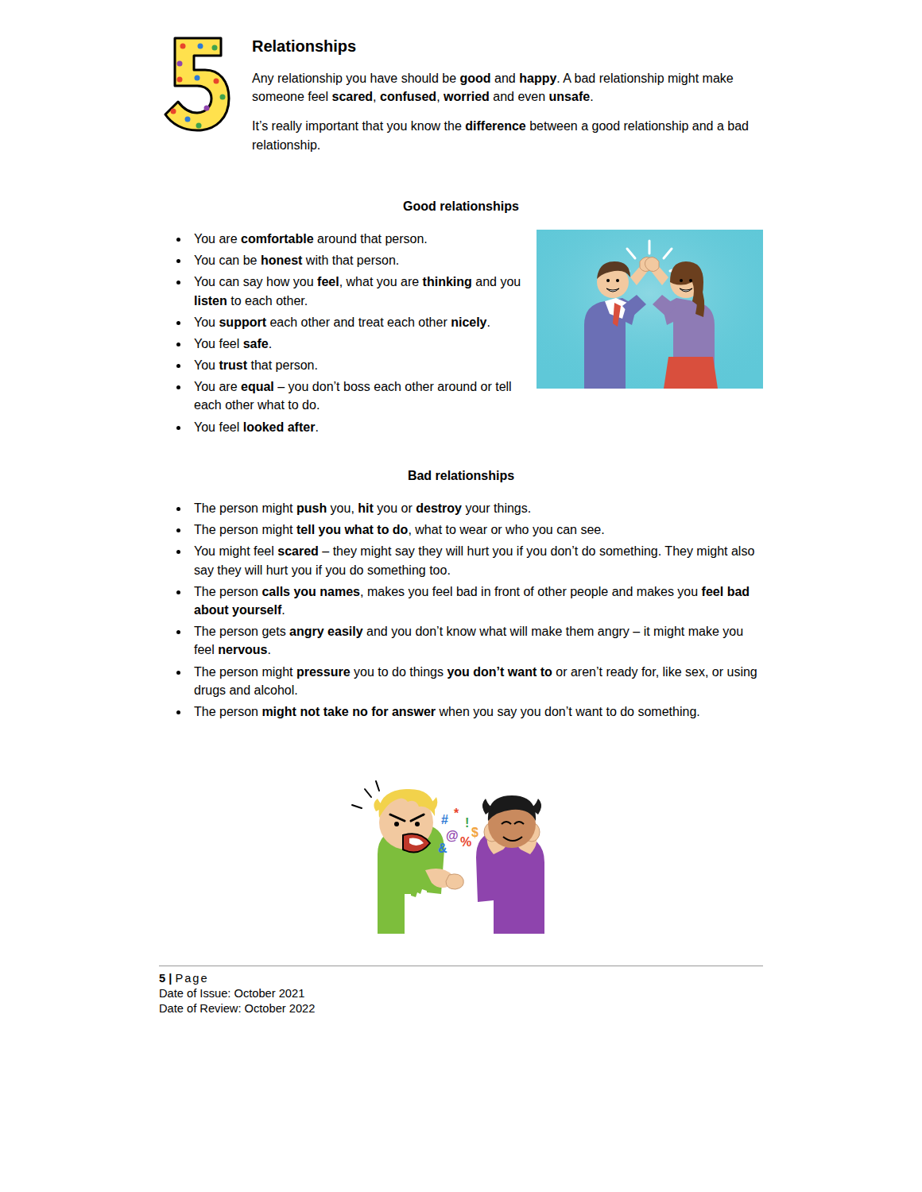Relationships
Any relationship you have should be good and happy. A bad relationship might make someone feel scared, confused, worried and even unsafe.
It’s really important that you know the difference between a good relationship and a bad relationship.
Good relationships
You are comfortable around that person.
You can be honest with that person.
You can say how you feel, what you are thinking and you listen to each other.
You support each other and treat each other nicely.
You feel safe.
You trust that person.
You are equal – you don’t boss each other around or tell each other what to do.
You feel looked after.
Bad relationships
The person might push you, hit you or destroy your things.
The person might tell you what to do, what to wear or who you can see.
You might feel scared – they might say they will hurt you if you don’t do something. They might also say they will hurt you if you do something too.
The person calls you names, makes you feel bad in front of other people and makes you feel bad about yourself.
The person gets angry easily and you don’t know what will make them angry – it might make you feel nervous.
The person might pressure you to do things you don’t want to or aren’t ready for, like sex, or using drugs and alcohol.
The person might not take no for answer when you say you don’t want to do something.
# * ! @ % & $
5 | Page
Date of Issue: October 2021
Date of Review: October 2022